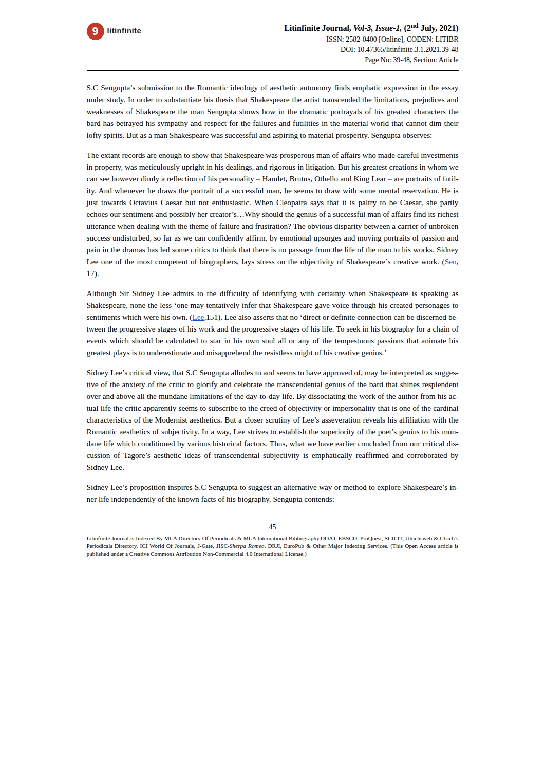9 litinfinite
Litinfinite Journal, Vol-3, Issue-1, (2nd July, 2021)
ISSN: 2582-0400 [Online], CODEN: LITIBR
DOI: 10.47365/litinfinite.3.1.2021.39-48
Page No: 39-48, Section: Article
S.C Sengupta’s submission to the Romantic ideology of aesthetic autonomy finds emphatic expression in the essay under study. In order to substantiate his thesis that Shakespeare the artist transcended the limitations, prejudices and weaknesses of Shakespeare the man Sengupta shows how in the dramatic portrayals of his greatest characters the bard has betrayed his sympathy and respect for the failures and futilities in the material world that cannot dim their lofty spirits. But as a man Shakespeare was successful and aspiring to material prosperity. Sengupta observes:
The extant records are enough to show that Shakespeare was prosperous man of affairs who made careful investments in property, was meticulously upright in his dealings, and rigorous in litigation. But his greatest creations in whom we can see however dimly a reflection of his personality – Hamlet, Brutus, Othello and King Lear – are portraits of futility. And whenever he draws the portrait of a successful man, he seems to draw with some mental reservation. He is just towards Octavius Caesar but not enthusiastic. When Cleopatra says that it is paltry to be Caesar, she partly echoes our sentiment-and possibly her creator’s…Why should the genius of a successful man of affairs find its richest utterance when dealing with the theme of failure and frustration? The obvious disparity between a carrier of unbroken success undisturbed, so far as we can confidently affirm, by emotional upsurges and moving portraits of passion and pain in the dramas has led some critics to think that there is no passage from the life of the man to his works. Sidney Lee one of the most competent of biographers, lays stress on the objectivity of Shakespeare’s creative work. (Sen, 17).
Although Sir Sidney Lee admits to the difficulty of identifying with certainty when Shakespeare is speaking as Shakespeare, none the less ‘one may tentatively infer that Shakespeare gave voice through his created personages to sentiments which were his own. (Lee,151). Lee also asserts that no ‘direct or definite connection can be discerned between the progressive stages of his work and the progressive stages of his life. To seek in his biography for a chain of events which should be calculated to star in his own soul all or any of the tempestuous passions that animate his greatest plays is to underestimate and misapprehend the resistless might of his creative genius.’
Sidney Lee’s critical view, that S.C Sengupta alludes to and seems to have approved of, may be interpreted as suggestive of the anxiety of the critic to glorify and celebrate the transcendental genius of the bard that shines resplendent over and above all the mundane limitations of the day-to-day life. By dissociating the work of the author from his actual life the critic apparently seems to subscribe to the creed of objectivity or impersonality that is one of the cardinal characteristics of the Modernist aesthetics. But a closer scrutiny of Lee’s asseveration reveals his affiliation with the Romantic aesthetics of subjectivity. In a way, Lee strives to establish the superiority of the poet’s genius to his mundane life which conditioned by various historical factors. Thus, what we have earlier concluded from our critical discussion of Tagore’s aesthetic ideas of transcendental subjectivity is emphatically reaffirmed and corroborated by Sidney Lee.
Sidney Lee’s proposition inspires S.C Sengupta to suggest an alternative way or method to explore Shakespeare’s inner life independently of the known facts of his biography. Sengupta contends:
45
Litinfinite Journal is Indexed By MLA Directory Of Periodicals & MLA International Bibliography,DOAJ, EBSCO, ProQuest, SCILIT, Ulrichsweb & Ulrich’s Periodicals Directory, ICI World Of Journals, J-Gate, JISC-Sherpa Romeo, DRJI, EuroPub & Other Major Indexing Services. (This Open Access article is published under a Creative Commons Attribution Non-Commercial 4.0 International License.)